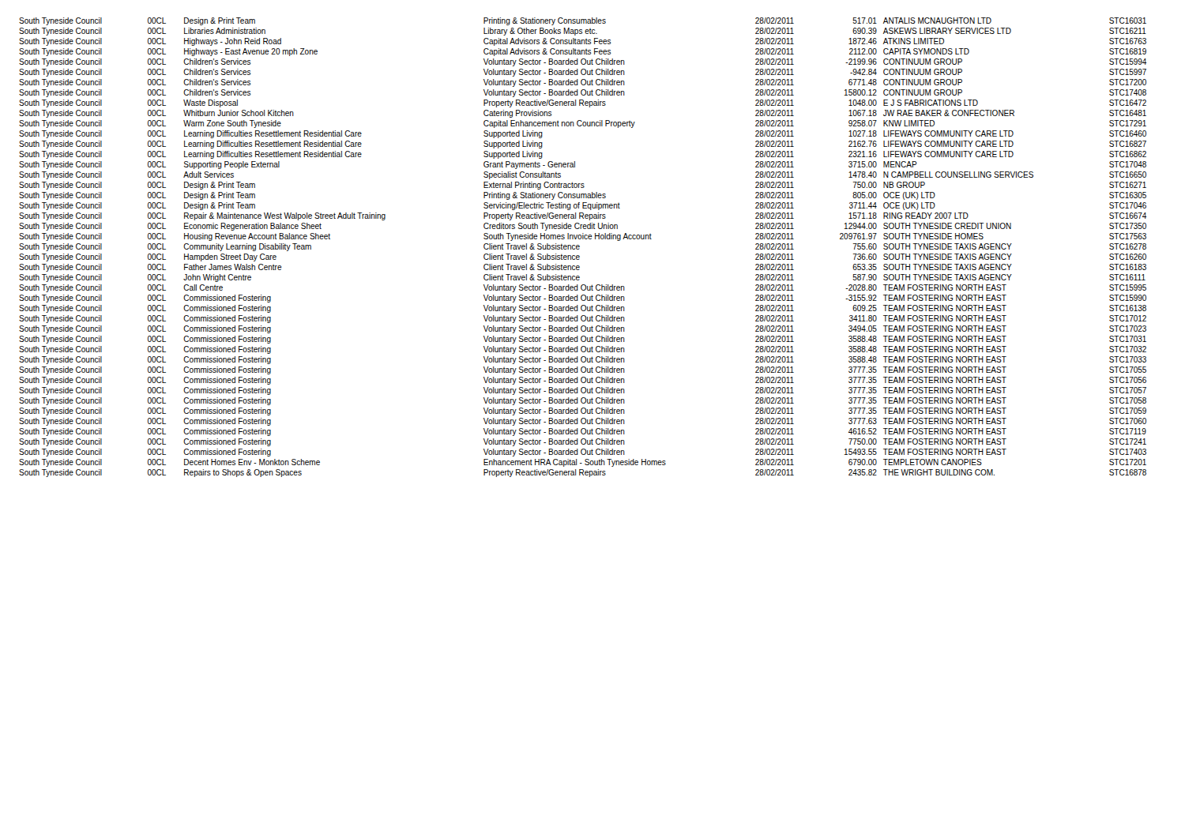| South Tyneside Council | 00CL | Design & Print Team | Printing & Stationery Consumables | 28/02/2011 | 517.01 | ANTALIS MCNAUGHTON LTD | STC16031 |
| South Tyneside Council | 00CL | Libraries Administration | Library & Other Books Maps etc. | 28/02/2011 | 690.39 | ASKEWS LIBRARY SERVICES LTD | STC16211 |
| South Tyneside Council | 00CL | Highways - John Reid Road | Capital Advisors & Consultants Fees | 28/02/2011 | 1872.46 | ATKINS LIMITED | STC16763 |
| South Tyneside Council | 00CL | Highways - East Avenue 20 mph Zone | Capital Advisors & Consultants Fees | 28/02/2011 | 2112.00 | CAPITA SYMONDS LTD | STC16819 |
| South Tyneside Council | 00CL | Children's Services | Voluntary Sector - Boarded Out Children | 28/02/2011 | -2199.96 | CONTINUUM GROUP | STC15994 |
| South Tyneside Council | 00CL | Children's Services | Voluntary Sector - Boarded Out Children | 28/02/2011 | -942.84 | CONTINUUM GROUP | STC15997 |
| South Tyneside Council | 00CL | Children's Services | Voluntary Sector - Boarded Out Children | 28/02/2011 | 6771.48 | CONTINUUM GROUP | STC17200 |
| South Tyneside Council | 00CL | Children's Services | Voluntary Sector - Boarded Out Children | 28/02/2011 | 15800.12 | CONTINUUM GROUP | STC17408 |
| South Tyneside Council | 00CL | Waste Disposal | Property Reactive/General Repairs | 28/02/2011 | 1048.00 | E J S FABRICATIONS LTD | STC16472 |
| South Tyneside Council | 00CL | Whitburn Junior School Kitchen | Catering Provisions | 28/02/2011 | 1067.18 | JW RAE BAKER & CONFECTIONER | STC16481 |
| South Tyneside Council | 00CL | Warm Zone South Tyneside | Capital Enhancement non Council Property | 28/02/2011 | 9258.07 | KNW LIMITED | STC17291 |
| South Tyneside Council | 00CL | Learning Difficulties Resettlement Residential Care | Supported Living | 28/02/2011 | 1027.18 | LIFEWAYS COMMUNITY CARE LTD | STC16460 |
| South Tyneside Council | 00CL | Learning Difficulties Resettlement Residential Care | Supported Living | 28/02/2011 | 2162.76 | LIFEWAYS COMMUNITY CARE LTD | STC16827 |
| South Tyneside Council | 00CL | Learning Difficulties Resettlement Residential Care | Supported Living | 28/02/2011 | 2321.16 | LIFEWAYS COMMUNITY CARE LTD | STC16862 |
| South Tyneside Council | 00CL | Supporting People External | Grant Payments - General | 28/02/2011 | 3715.00 | MENCAP | STC17048 |
| South Tyneside Council | 00CL | Adult Services | Specialist Consultants | 28/02/2011 | 1478.40 | N CAMPBELL COUNSELLING SERVICES | STC16650 |
| South Tyneside Council | 00CL | Design & Print Team | External Printing Contractors | 28/02/2011 | 750.00 | NB GROUP | STC16271 |
| South Tyneside Council | 00CL | Design & Print Team | Printing & Stationery Consumables | 28/02/2011 | 805.00 | OCE (UK) LTD | STC16305 |
| South Tyneside Council | 00CL | Design & Print Team | Servicing/Electric Testing of Equipment | 28/02/2011 | 3711.44 | OCE (UK) LTD | STC17046 |
| South Tyneside Council | 00CL | Repair & Maintenance West Walpole Street Adult Training | Property Reactive/General Repairs | 28/02/2011 | 1571.18 | RING READY 2007 LTD | STC16674 |
| South Tyneside Council | 00CL | Economic Regeneration Balance Sheet | Creditors South Tyneside Credit Union | 28/02/2011 | 12944.00 | SOUTH TYNESIDE CREDIT UNION | STC17350 |
| South Tyneside Council | 00CL | Housing Revenue Account Balance Sheet | South Tyneside Homes Invoice Holding Account | 28/02/2011 | 209761.97 | SOUTH TYNESIDE HOMES | STC17563 |
| South Tyneside Council | 00CL | Community Learning Disability Team | Client Travel & Subsistence | 28/02/2011 | 755.60 | SOUTH TYNESIDE TAXIS AGENCY | STC16278 |
| South Tyneside Council | 00CL | Hampden Street Day Care | Client Travel & Subsistence | 28/02/2011 | 736.60 | SOUTH TYNESIDE TAXIS AGENCY | STC16260 |
| South Tyneside Council | 00CL | Father James Walsh Centre | Client Travel & Subsistence | 28/02/2011 | 653.35 | SOUTH TYNESIDE TAXIS AGENCY | STC16183 |
| South Tyneside Council | 00CL | John Wright Centre | Client Travel & Subsistence | 28/02/2011 | 587.90 | SOUTH TYNESIDE TAXIS AGENCY | STC16111 |
| South Tyneside Council | 00CL | Call Centre | Voluntary Sector - Boarded Out Children | 28/02/2011 | -2028.80 | TEAM FOSTERING NORTH EAST | STC15995 |
| South Tyneside Council | 00CL | Commissioned Fostering | Voluntary Sector - Boarded Out Children | 28/02/2011 | -3155.92 | TEAM FOSTERING NORTH EAST | STC15990 |
| South Tyneside Council | 00CL | Commissioned Fostering | Voluntary Sector - Boarded Out Children | 28/02/2011 | 609.25 | TEAM FOSTERING NORTH EAST | STC16138 |
| South Tyneside Council | 00CL | Commissioned Fostering | Voluntary Sector - Boarded Out Children | 28/02/2011 | 3411.80 | TEAM FOSTERING NORTH EAST | STC17012 |
| South Tyneside Council | 00CL | Commissioned Fostering | Voluntary Sector - Boarded Out Children | 28/02/2011 | 3494.05 | TEAM FOSTERING NORTH EAST | STC17023 |
| South Tyneside Council | 00CL | Commissioned Fostering | Voluntary Sector - Boarded Out Children | 28/02/2011 | 3588.48 | TEAM FOSTERING NORTH EAST | STC17031 |
| South Tyneside Council | 00CL | Commissioned Fostering | Voluntary Sector - Boarded Out Children | 28/02/2011 | 3588.48 | TEAM FOSTERING NORTH EAST | STC17032 |
| South Tyneside Council | 00CL | Commissioned Fostering | Voluntary Sector - Boarded Out Children | 28/02/2011 | 3588.48 | TEAM FOSTERING NORTH EAST | STC17033 |
| South Tyneside Council | 00CL | Commissioned Fostering | Voluntary Sector - Boarded Out Children | 28/02/2011 | 3777.35 | TEAM FOSTERING NORTH EAST | STC17055 |
| South Tyneside Council | 00CL | Commissioned Fostering | Voluntary Sector - Boarded Out Children | 28/02/2011 | 3777.35 | TEAM FOSTERING NORTH EAST | STC17056 |
| South Tyneside Council | 00CL | Commissioned Fostering | Voluntary Sector - Boarded Out Children | 28/02/2011 | 3777.35 | TEAM FOSTERING NORTH EAST | STC17057 |
| South Tyneside Council | 00CL | Commissioned Fostering | Voluntary Sector - Boarded Out Children | 28/02/2011 | 3777.35 | TEAM FOSTERING NORTH EAST | STC17058 |
| South Tyneside Council | 00CL | Commissioned Fostering | Voluntary Sector - Boarded Out Children | 28/02/2011 | 3777.35 | TEAM FOSTERING NORTH EAST | STC17059 |
| South Tyneside Council | 00CL | Commissioned Fostering | Voluntary Sector - Boarded Out Children | 28/02/2011 | 3777.63 | TEAM FOSTERING NORTH EAST | STC17060 |
| South Tyneside Council | 00CL | Commissioned Fostering | Voluntary Sector - Boarded Out Children | 28/02/2011 | 4616.52 | TEAM FOSTERING NORTH EAST | STC17119 |
| South Tyneside Council | 00CL | Commissioned Fostering | Voluntary Sector - Boarded Out Children | 28/02/2011 | 7750.00 | TEAM FOSTERING NORTH EAST | STC17241 |
| South Tyneside Council | 00CL | Commissioned Fostering | Voluntary Sector - Boarded Out Children | 28/02/2011 | 15493.55 | TEAM FOSTERING NORTH EAST | STC17403 |
| South Tyneside Council | 00CL | Decent Homes Env - Monkton Scheme | Enhancement HRA Capital - South Tyneside Homes | 28/02/2011 | 6790.00 | TEMPLETOWN CANOPIES | STC17201 |
| South Tyneside Council | 00CL | Repairs to Shops & Open Spaces | Property Reactive/General Repairs | 28/02/2011 | 2435.82 | THE WRIGHT BUILDING COM. | STC16878 |